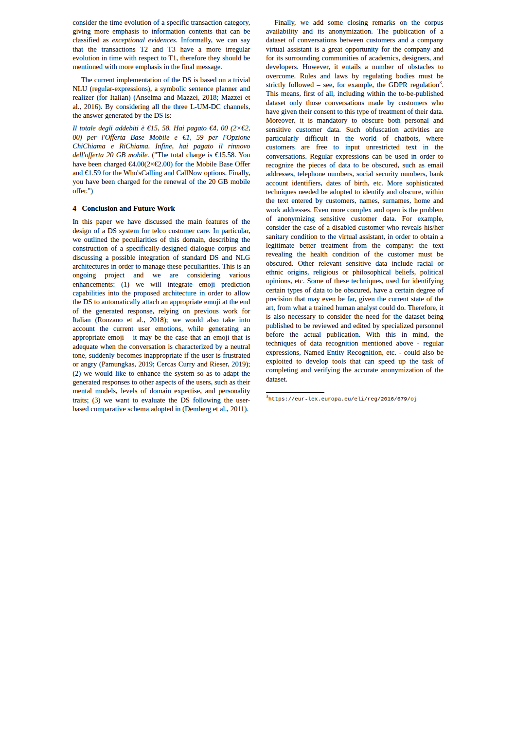consider the time evolution of a specific transaction category, giving more emphasis to information contents that can be classified as exceptional evidences. Informally, we can say that the transactions T2 and T3 have a more irregular evolution in time with respect to T1, therefore they should be mentioned with more emphasis in the final message.
The current implementation of the DS is based on a trivial NLU (regular-expressions), a symbolic sentence planner and realizer (for Italian) (Anselma and Mazzei, 2018; Mazzei et al., 2016). By considering all the three L-UM-DC channels, the answer generated by the DS is:
Il totale degli addebiti è €15, 58. Hai pagato €4, 00 (2×€2, 00) per l'Offerta Base Mobile e €1, 59 per l'Opzione ChiChiama e RiChiama. Infine, hai pagato il rinnovo dell'offerta 20 GB mobile. ("The total charge is €15.58. You have been charged €4.00(2×€2.00) for the Mobile Base Offer and €1.59 for the Who'sCalling and CallNow options. Finally, you have been charged for the renewal of the 20 GB mobile offer.")
4 Conclusion and Future Work
In this paper we have discussed the main features of the design of a DS system for telco customer care. In particular, we outlined the peculiarities of this domain, describing the construction of a specifically-designed dialogue corpus and discussing a possible integration of standard DS and NLG architectures in order to manage these peculiarities. This is an ongoing project and we are considering various enhancements: (1) we will integrate emoji prediction capabilities into the proposed architecture in order to allow the DS to automatically attach an appropriate emoji at the end of the generated response, relying on previous work for Italian (Ronzano et al., 2018); we would also take into account the current user emotions, while generating an appropriate emoji – it may be the case that an emoji that is adequate when the conversation is characterized by a neutral tone, suddenly becomes inappropriate if the user is frustrated or angry (Pamungkas, 2019; Cercas Curry and Rieser, 2019); (2) we would like to enhance the system so as to adapt the generated responses to other aspects of the users, such as their mental models, levels of domain expertise, and personality traits; (3) we want to evaluate the DS following the user-based comparative schema adopted in (Demberg et al., 2011).
Finally, we add some closing remarks on the corpus availability and its anonymization. The publication of a dataset of conversations between customers and a company virtual assistant is a great opportunity for the company and for its surrounding communities of academics, designers, and developers. However, it entails a number of obstacles to overcome. Rules and laws by regulating bodies must be strictly followed – see, for example, the GDPR regulation3. This means, first of all, including within the to-be-published dataset only those conversations made by customers who have given their consent to this type of treatment of their data. Moreover, it is mandatory to obscure both personal and sensitive customer data. Such obfuscation activities are particularly difficult in the world of chatbots, where customers are free to input unrestricted text in the conversations. Regular expressions can be used in order to recognize the pieces of data to be obscured, such as email addresses, telephone numbers, social security numbers, bank account identifiers, dates of birth, etc. More sophisticated techniques needed be adopted to identify and obscure, within the text entered by customers, names, surnames, home and work addresses. Even more complex and open is the problem of anonymizing sensitive customer data. For example, consider the case of a disabled customer who reveals his/her sanitary condition to the virtual assistant, in order to obtain a legitimate better treatment from the company: the text revealing the health condition of the customer must be obscured. Other relevant sensitive data include racial or ethnic origins, religious or philosophical beliefs, political opinions, etc. Some of these techniques, used for identifying certain types of data to be obscured, have a certain degree of precision that may even be far, given the current state of the art, from what a trained human analyst could do. Therefore, it is also necessary to consider the need for the dataset being published to be reviewed and edited by specialized personnel before the actual publication. With this in mind, the techniques of data recognition mentioned above - regular expressions, Named Entity Recognition, etc. - could also be exploited to develop tools that can speed up the task of completing and verifying the accurate anonymization of the dataset.
3https://eur-lex.europa.eu/eli/reg/2016/679/oj